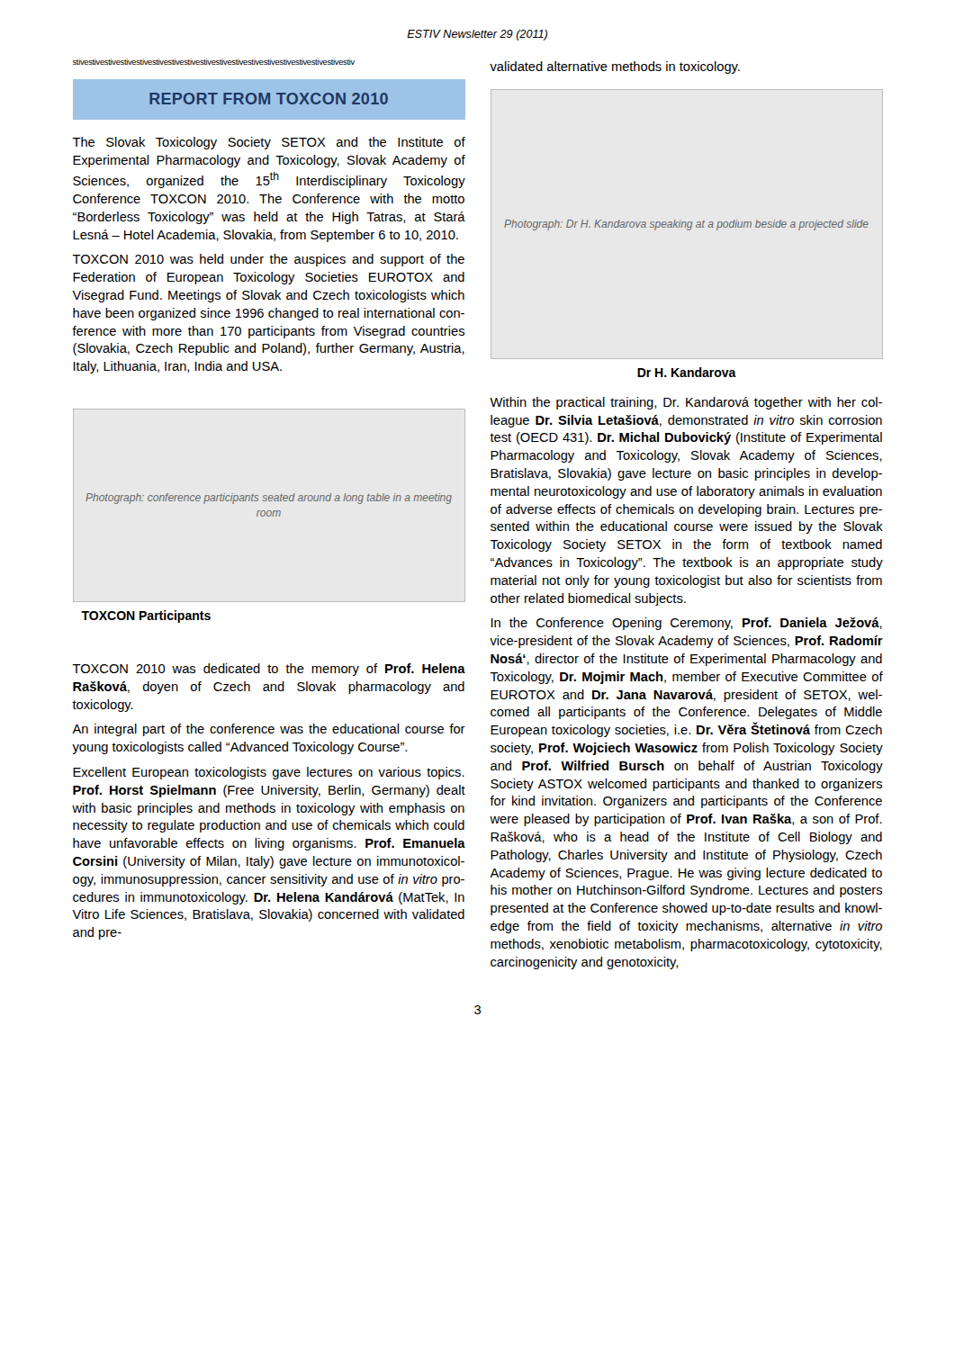ESTIV Newsletter 29 (2011)
stivestivestivestivestivestivestivestivestivestivestivestivestivestivestivestivestivestiv
REPORT FROM TOXCON 2010
The Slovak Toxicology Society SETOX and the Institute of Experimental Pharmacology and Toxicology, Slovak Academy of Sciences, organized the 15th Interdisciplinary Toxicology Conference TOXCON 2010. The Conference with the motto “Borderless Toxicology” was held at the High Tatras, at Stará Lesná – Hotel Academia, Slovakia, from September 6 to 10, 2010.
TOXCON 2010 was held under the auspices and support of the Federation of European Toxicology Societies EUROTOX and Visegrad Fund. Meetings of Slovak and Czech toxicologists which have been organized since 1996 changed to real international conference with more than 170 participants from Visegrad countries (Slovakia, Czech Republic and Poland), further Germany, Austria, Italy, Lithuania, Iran, India and USA.
Photograph: conference participants seated around a long table in a meeting room
TOXCON Participants
TOXCON 2010 was dedicated to the memory of Prof. Helena Rašková, doyen of Czech and Slovak pharmacology and toxicology.
An integral part of the conference was the educational course for young toxicologists called “Advanced Toxicology Course”.
Excellent European toxicologists gave lectures on various topics. Prof. Horst Spielmann (Free University, Berlin, Germany) dealt with basic principles and methods in toxicology with emphasis on necessity to regulate production and use of chemicals which could have unfavorable effects on living organisms. Prof. Emanuela Corsini (University of Milan, Italy) gave lecture on immunotoxicology, immunosuppression, cancer sensitivity and use of in vitro procedures in immunotoxicology. Dr. Helena Kandárová (MatTek, In Vitro Life Sciences, Bratislava, Slovakia) concerned with validated and pre-
validated alternative methods in toxicology.
Photograph: Dr H. Kandarova speaking at a podium beside a projected slide
Dr H. Kandarova
Within the practical training, Dr. Kandarová together with her colleague Dr. Silvia Letašiová, demonstrated in vitro skin corrosion test (OECD 431). Dr. Michal Dubovický (Institute of Experimental Pharmacology and Toxicology, Slovak Academy of Sciences, Bratislava, Slovakia) gave lecture on basic principles in developmental neurotoxicology and use of laboratory animals in evaluation of adverse effects of chemicals on developing brain. Lectures presented within the educational course were issued by the Slovak Toxicology Society SETOX in the form of textbook named “Advances in Toxicology”. The textbook is an appropriate study material not only for young toxicologist but also for scientists from other related biomedical subjects.
In the Conference Opening Ceremony, Prof. Daniela Ježová, vice-president of the Slovak Academy of Sciences, Prof. Radomír Nosá‘, director of the Institute of Experimental Pharmacology and Toxicology, Dr. Mojmir Mach, member of Executive Committee of EUROTOX and Dr. Jana Navarová, president of SETOX, welcomed all participants of the Conference. Delegates of Middle European toxicology societies, i.e. Dr. Věra Štetinová from Czech society, Prof. Wojciech Wasowicz from Polish Toxicology Society and Prof. Wilfried Bursch on behalf of Austrian Toxicology Society ASTOX welcomed participants and thanked to organizers for kind invitation. Organizers and participants of the Conference were pleased by participation of Prof. Ivan Raška, a son of Prof. Rašková, who is a head of the Institute of Cell Biology and Pathology, Charles University and Institute of Physiology, Czech Academy of Sciences, Prague. He was giving lecture dedicated to his mother on Hutchinson-Gilford Syndrome. Lectures and posters presented at the Conference showed up-to-date results and knowledge from the field of toxicity mechanisms, alternative in vitro methods, xenobiotic metabolism, pharmacotoxicology, cytotoxicity, carcinogenicity and genotoxicity,
3